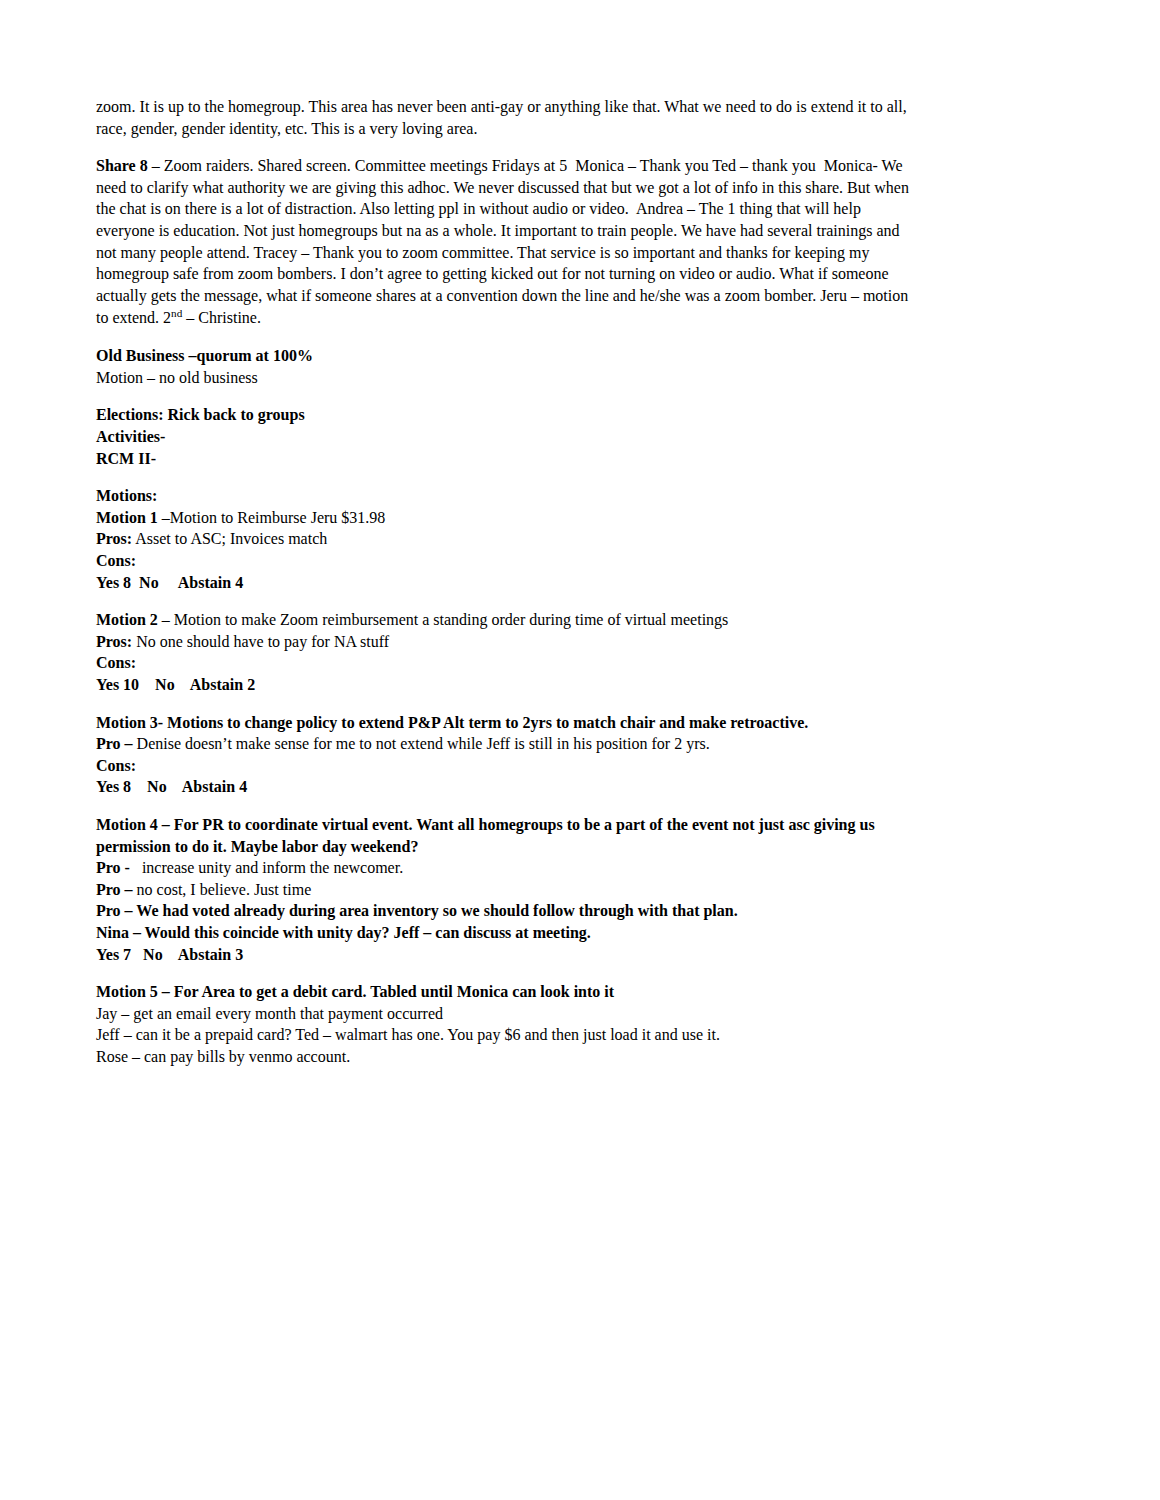zoom. It is up to the homegroup. This area has never been anti-gay or anything like that. What we need to do is extend it to all, race, gender, gender identity, etc. This is a very loving area.
Share 8 – Zoom raiders. Shared screen. Committee meetings Fridays at 5 Monica – Thank you Ted – thank you Monica- We need to clarify what authority we are giving this adhoc. We never discussed that but we got a lot of info in this share. But when the chat is on there is a lot of distraction. Also letting ppl in without audio or video. Andrea – The 1 thing that will help everyone is education. Not just homegroups but na as a whole. It important to train people. We have had several trainings and not many people attend. Tracey – Thank you to zoom committee. That service is so important and thanks for keeping my homegroup safe from zoom bombers. I don’t agree to getting kicked out for not turning on video or audio. What if someone actually gets the message, what if someone shares at a convention down the line and he/she was a zoom bomber. Jeru – motion to extend. 2nd – Christine.
Old Business –quorum at 100%
Motion – no old business
Elections: Rick back to groups
Activities-
RCM II-
Motions:
Motion 1 –Motion to Reimburse Jeru $31.98
Pros: Asset to ASC; Invoices match
Cons:
Yes 8 No Abstain 4
Motion 2 – Motion to make Zoom reimbursement a standing order during time of virtual meetings
Pros: No one should have to pay for NA stuff
Cons:
Yes 10 No Abstain 2
Motion 3- Motions to change policy to extend P&P Alt term to 2yrs to match chair and make retroactive.
Pro – Denise doesn’t make sense for me to not extend while Jeff is still in his position for 2 yrs.
Cons:
Yes 8 No Abstain 4
Motion 4 – For PR to coordinate virtual event. Want all homegroups to be a part of the event not just asc giving us permission to do it. Maybe labor day weekend?
Pro - increase unity and inform the newcomer.
Pro – no cost, I believe. Just time
Pro – We had voted already during area inventory so we should follow through with that plan.
Nina – Would this coincide with unity day? Jeff – can discuss at meeting.
Yes 7 No Abstain 3
Motion 5 – For Area to get a debit card. Tabled until Monica can look into it
Jay – get an email every month that payment occurred
Jeff – can it be a prepaid card? Ted – walmart has one. You pay $6 and then just load it and use it.
Rose – can pay bills by venmo account.